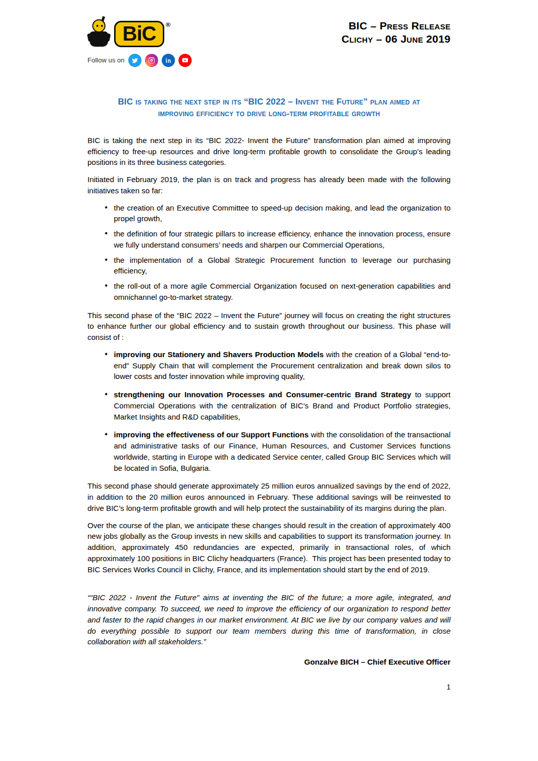BiC®
Follow us on
BIC – Press Release
Clichy – 06 June 2019
BIC is taking the next step in its “BIC 2022 – Invent the Future” plan aimed at
improving efficiency to drive long-term profitable growth
BIC is taking the next step in its “BIC 2022- Invent the Future” transformation plan aimed at improving efficiency to free-up resources and drive long-term profitable growth to consolidate the Group’s leading positions in its three business categories.
Initiated in February 2019, the plan is on track and progress has already been made with the following initiatives taken so far:
the creation of an Executive Committee to speed-up decision making, and lead the organization to propel growth,
the definition of four strategic pillars to increase efficiency, enhance the innovation process, ensure we fully understand consumers’ needs and sharpen our Commercial Operations,
the implementation of a Global Strategic Procurement function to leverage our purchasing efficiency,
the roll-out of a more agile Commercial Organization focused on next-generation capabilities and omnichannel go-to-market strategy.
This second phase of the “BIC 2022 – Invent the Future” journey will focus on creating the right structures to enhance further our global efficiency and to sustain growth throughout our business. This phase will consist of :
improving our Stationery and Shavers Production Models with the creation of a Global “end-to-end” Supply Chain that will complement the Procurement centralization and break down silos to lower costs and foster innovation while improving quality,
strengthening our Innovation Processes and Consumer-centric Brand Strategy to support Commercial Operations with the centralization of BIC’s Brand and Product Portfolio strategies, Market Insights and R&D capabilities,
improving the effectiveness of our Support Functions with the consolidation of the transactional and administrative tasks of our Finance, Human Resources, and Customer Services functions worldwide, starting in Europe with a dedicated Service center, called Group BIC Services which will be located in Sofia, Bulgaria.
This second phase should generate approximately 25 million euros annualized savings by the end of 2022, in addition to the 20 million euros announced in February. These additional savings will be reinvested to drive BIC’s long-term profitable growth and will help protect the sustainability of its margins during the plan.
Over the course of the plan, we anticipate these changes should result in the creation of approximately 400 new jobs globally as the Group invests in new skills and capabilities to support its transformation journey. In addition, approximately 450 redundancies are expected, primarily in transactional roles, of which approximately 100 positions in BIC Clichy headquarters (France). This project has been presented today to BIC Services Works Council in Clichy, France, and its implementation should start by the end of 2019.
““BIC 2022 - Invent the Future" aims at inventing the BIC of the future; a more agile, integrated, and innovative company. To succeed, we need to improve the efficiency of our organization to respond better and faster to the rapid changes in our market environment. At BIC we live by our company values and will do everything possible to support our team members during this time of transformation, in close collaboration with all stakeholders.”
Gonzalve BICH – Chief Executive Officer
1